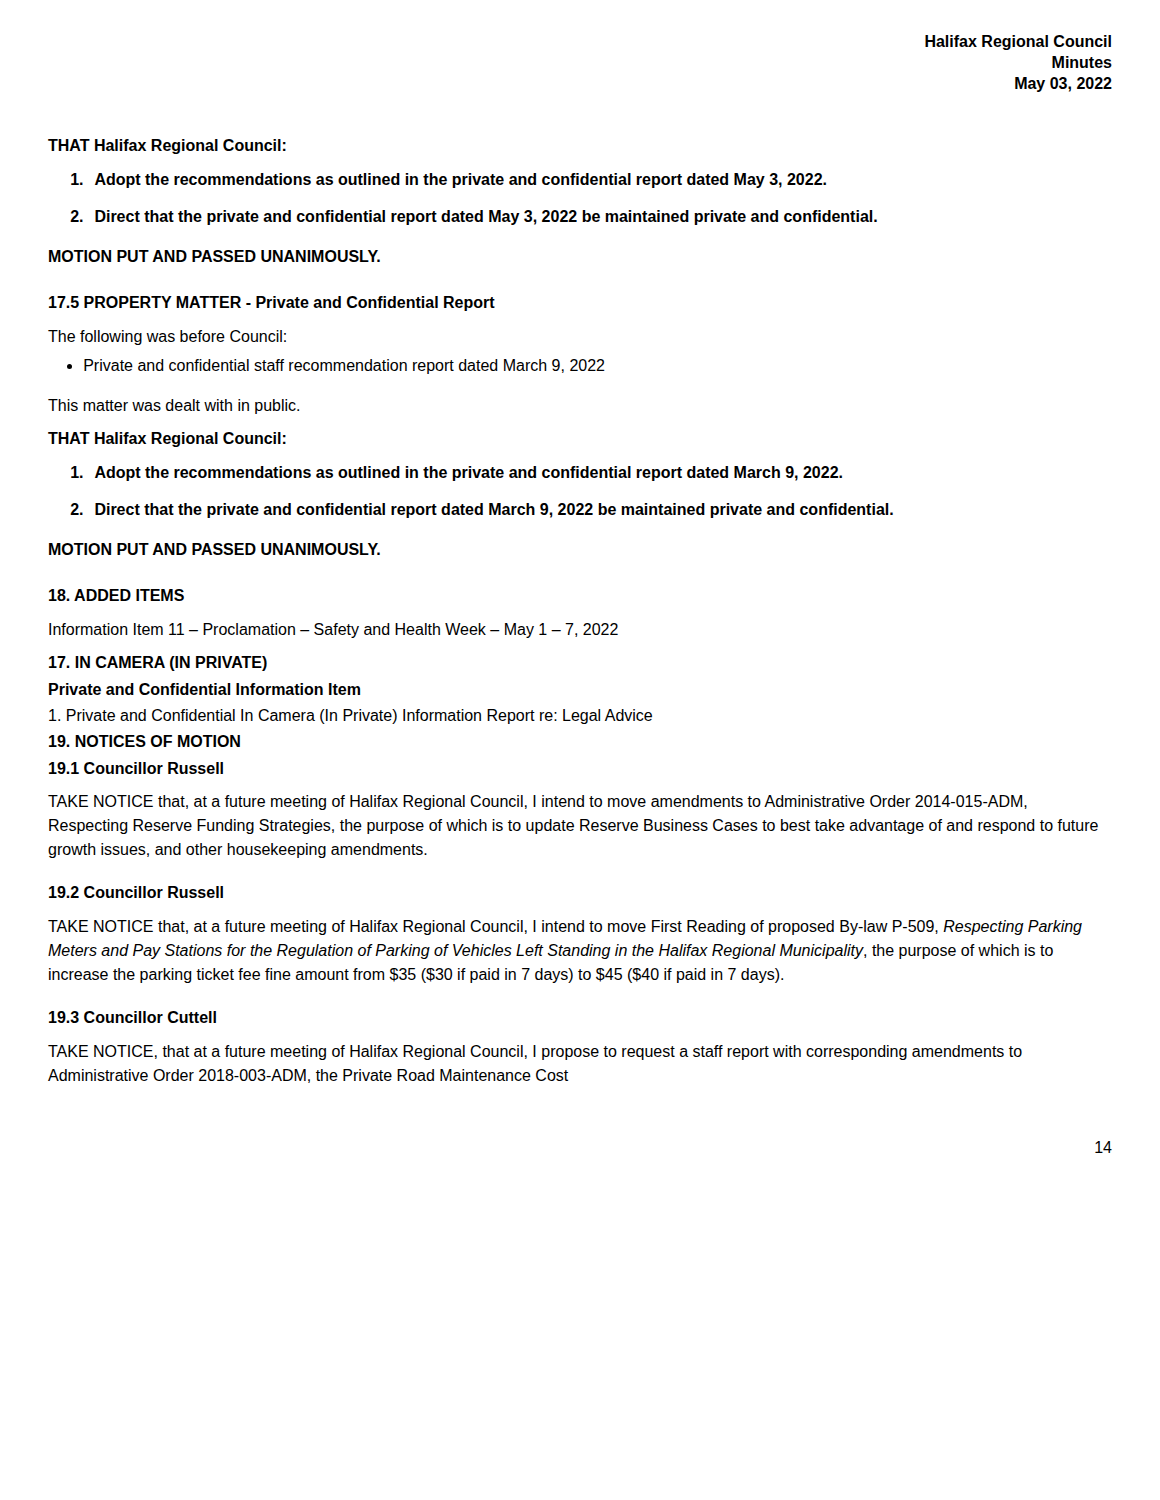Halifax Regional Council
Minutes
May 03, 2022
THAT Halifax Regional Council:
Adopt the recommendations as outlined in the private and confidential report dated May 3, 2022.
Direct that the private and confidential report dated May 3, 2022 be maintained private and confidential.
MOTION PUT AND PASSED UNANIMOUSLY.
17.5 PROPERTY MATTER - Private and Confidential Report
The following was before Council:
Private and confidential staff recommendation report dated March 9, 2022
This matter was dealt with in public.
THAT Halifax Regional Council:
Adopt the recommendations as outlined in the private and confidential report dated March 9, 2022.
Direct that the private and confidential report dated March 9, 2022 be maintained private and confidential.
MOTION PUT AND PASSED UNANIMOUSLY.
18. ADDED ITEMS
Information Item 11 – Proclamation – Safety and Health Week – May 1 – 7, 2022
17. IN CAMERA (IN PRIVATE)
Private and Confidential Information Item
1. Private and Confidential In Camera (In Private) Information Report re: Legal Advice
19. NOTICES OF MOTION
19.1 Councillor Russell
TAKE NOTICE that, at a future meeting of Halifax Regional Council, I intend to move amendments to Administrative Order 2014-015-ADM, Respecting Reserve Funding Strategies, the purpose of which is to update Reserve Business Cases to best take advantage of and respond to future growth issues, and other housekeeping amendments.
19.2 Councillor Russell
TAKE NOTICE that, at a future meeting of Halifax Regional Council, I intend to move First Reading of proposed By-law P-509, Respecting Parking Meters and Pay Stations for the Regulation of Parking of Vehicles Left Standing in the Halifax Regional Municipality, the purpose of which is to increase the parking ticket fee fine amount from $35 ($30 if paid in 7 days) to $45 ($40 if paid in 7 days).
19.3 Councillor Cuttell
TAKE NOTICE, that at a future meeting of Halifax Regional Council, I propose to request a staff report with corresponding amendments to Administrative Order 2018-003-ADM, the Private Road Maintenance Cost
14